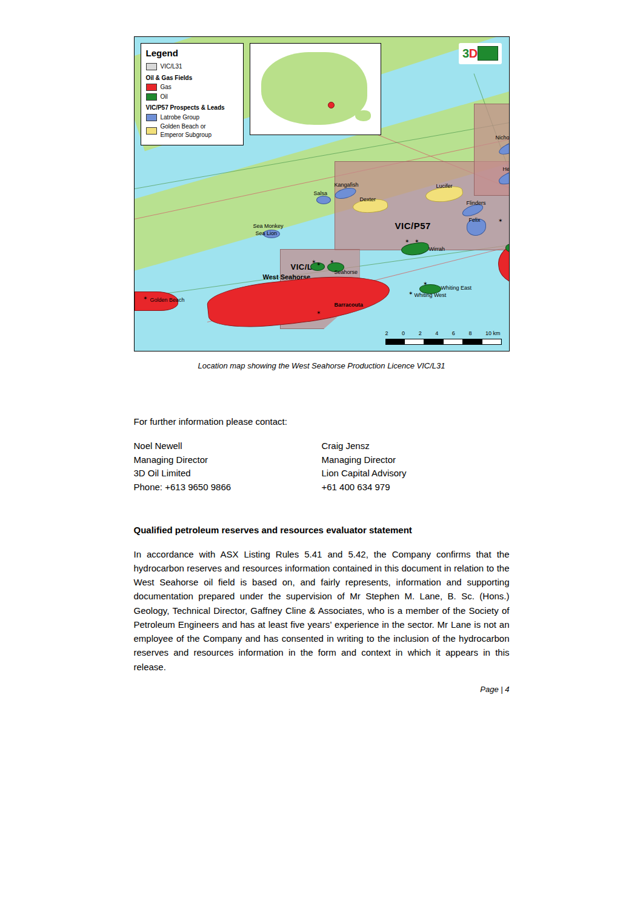VIC/P57
VIC/L31
Legend
VIC/L31
Oil & Gas Fields
Gas
Oil
VIC/P57 Prospects & Leads
Latrobe Group
Golden Beach or
Emperor Subgroup
3 DOIL
Nicholson
Scooter
Hector
Emperor
Fortescue
Tips
Kangafish
Salsa
Lucifer
Dexter
Flinders
Felix
Moonfish
Sea Monkey
Sea Lion
Wirrah
Snapper
West Seahorse
Seahorse
Whiting East
Whiting West
Golden Beach
Barracouta
○
○
20246810 km
Location map showing the West Seahorse Production Licence VIC/L31
For further information please contact:
| Noel Newell Managing Director 3D Oil Limited Phone: +613 9650 9866 | Craig Jensz Managing Director Lion Capital Advisory +61 400 634 979 |
Qualified petroleum reserves and resources evaluator statement
In accordance with ASX Listing Rules 5.41 and 5.42, the Company confirms that the hydrocarbon reserves and resources information contained in this document in relation to the West Seahorse oil field is based on, and fairly represents, information and supporting documentation prepared under the supervision of Mr Stephen M. Lane, B. Sc. (Hons.) Geology, Technical Director, Gaffney Cline & Associates, who is a member of the Society of Petroleum Engineers and has at least five years’ experience in the sector. Mr Lane is not an employee of the Company and has consented in writing to the inclusion of the hydrocarbon reserves and resources information in the form and context in which it appears in this release.
Page | 4